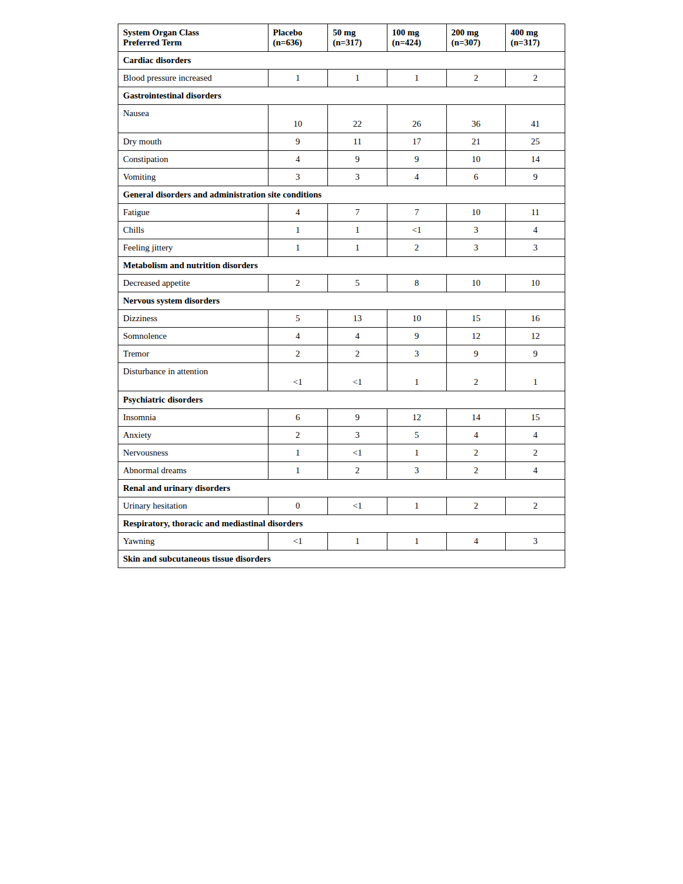| System Organ Class Preferred Term | Placebo (n=636) | 50 mg (n=317) | 100 mg (n=424) | 200 mg (n=307) | 400 mg (n=317) |
| --- | --- | --- | --- | --- | --- |
| Cardiac disorders |
| Blood pressure increased | 1 | 1 | 1 | 2 | 2 |
| Gastrointestinal disorders |
| Nausea | 10 | 22 | 26 | 36 | 41 |
| Dry mouth | 9 | 11 | 17 | 21 | 25 |
| Constipation | 4 | 9 | 9 | 10 | 14 |
| Vomiting | 3 | 3 | 4 | 6 | 9 |
| General disorders and administration site conditions |
| Fatigue | 4 | 7 | 7 | 10 | 11 |
| Chills | 1 | 1 | <1 | 3 | 4 |
| Feeling jittery | 1 | 1 | 2 | 3 | 3 |
| Metabolism and nutrition disorders |
| Decreased appetite | 2 | 5 | 8 | 10 | 10 |
| Nervous system disorders |
| Dizziness | 5 | 13 | 10 | 15 | 16 |
| Somnolence | 4 | 4 | 9 | 12 | 12 |
| Tremor | 2 | 2 | 3 | 9 | 9 |
| Disturbance in attention | <1 | <1 | 1 | 2 | 1 |
| Psychiatric disorders |
| Insomnia | 6 | 9 | 12 | 14 | 15 |
| Anxiety | 2 | 3 | 5 | 4 | 4 |
| Nervousness | 1 | <1 | 1 | 2 | 2 |
| Abnormal dreams | 1 | 2 | 3 | 2 | 4 |
| Renal and urinary disorders |
| Urinary hesitation | 0 | <1 | 1 | 2 | 2 |
| Respiratory, thoracic and mediastinal disorders |
| Yawning | <1 | 1 | 1 | 4 | 3 |
| Skin and subcutaneous tissue disorders |